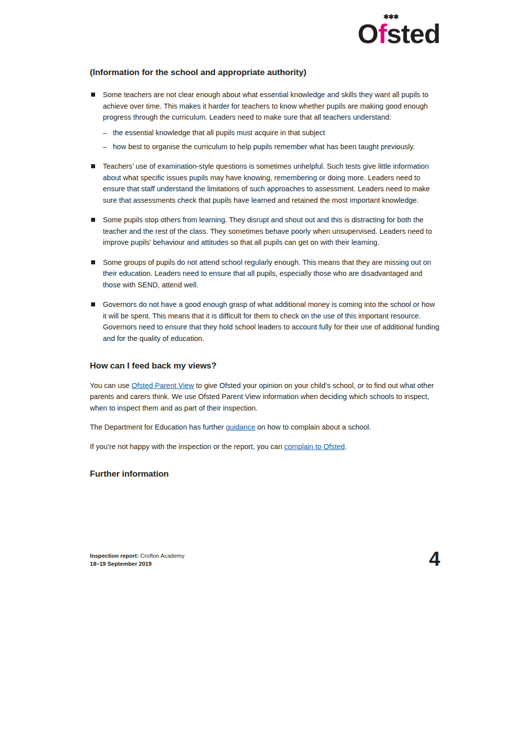✱✱✱ Ofsted
(Information for the school and appropriate authority)
Some teachers are not clear enough about what essential knowledge and skills they want all pupils to achieve over time. This makes it harder for teachers to know whether pupils are making good enough progress through the curriculum. Leaders need to make sure that all teachers understand:
the essential knowledge that all pupils must acquire in that subject
how best to organise the curriculum to help pupils remember what has been taught previously.
Teachers’ use of examination-style questions is sometimes unhelpful. Such tests give little information about what specific issues pupils may have knowing, remembering or doing more. Leaders need to ensure that staff understand the limitations of such approaches to assessment. Leaders need to make sure that assessments check that pupils have learned and retained the most important knowledge.
Some pupils stop others from learning. They disrupt and shout out and this is distracting for both the teacher and the rest of the class. They sometimes behave poorly when unsupervised. Leaders need to improve pupils’ behaviour and attitudes so that all pupils can get on with their learning.
Some groups of pupils do not attend school regularly enough. This means that they are missing out on their education. Leaders need to ensure that all pupils, especially those who are disadvantaged and those with SEND, attend well.
Governors do not have a good enough grasp of what additional money is coming into the school or how it will be spent. This means that it is difficult for them to check on the use of this important resource. Governors need to ensure that they hold school leaders to account fully for their use of additional funding and for the quality of education.
How can I feed back my views?
You can use Ofsted Parent View to give Ofsted your opinion on your child’s school, or to find out what other parents and carers think. We use Ofsted Parent View information when deciding which schools to inspect, when to inspect them and as part of their inspection.
The Department for Education has further guidance on how to complain about a school.
If you’re not happy with the inspection or the report, you can complain to Ofsted.
Further information
Inspection report: Crofton Academy
18–19 September 2019
4